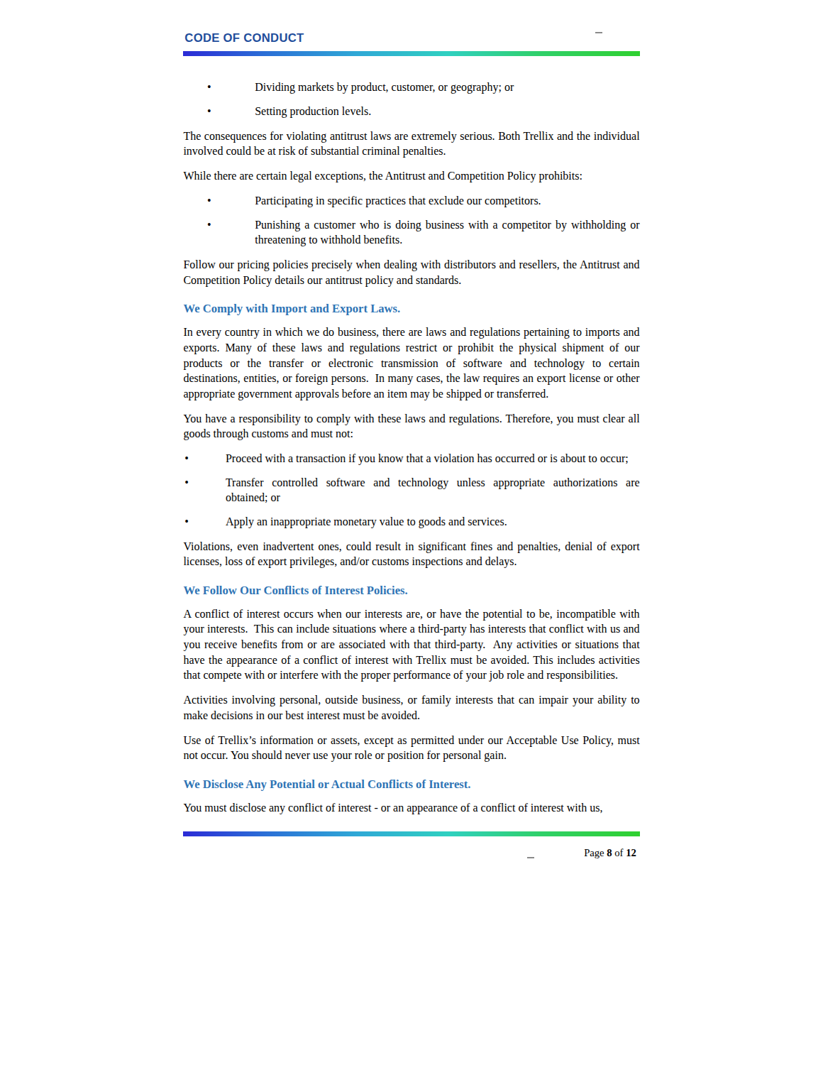CODE OF CONDUCT
Dividing markets by product, customer, or geography; or
Setting production levels.
The consequences for violating antitrust laws are extremely serious. Both Trellix and the individual involved could be at risk of substantial criminal penalties.
While there are certain legal exceptions, the Antitrust and Competition Policy prohibits:
Participating in specific practices that exclude our competitors.
Punishing a customer who is doing business with a competitor by withholding or threatening to withhold benefits.
Follow our pricing policies precisely when dealing with distributors and resellers, the Antitrust and Competition Policy details our antitrust policy and standards.
We Comply with Import and Export Laws.
In every country in which we do business, there are laws and regulations pertaining to imports and exports. Many of these laws and regulations restrict or prohibit the physical shipment of our products or the transfer or electronic transmission of software and technology to certain destinations, entities, or foreign persons. In many cases, the law requires an export license or other appropriate government approvals before an item may be shipped or transferred.
You have a responsibility to comply with these laws and regulations. Therefore, you must clear all goods through customs and must not:
Proceed with a transaction if you know that a violation has occurred or is about to occur;
Transfer controlled software and technology unless appropriate authorizations are obtained; or
Apply an inappropriate monetary value to goods and services.
Violations, even inadvertent ones, could result in significant fines and penalties, denial of export licenses, loss of export privileges, and/or customs inspections and delays.
We Follow Our Conflicts of Interest Policies.
A conflict of interest occurs when our interests are, or have the potential to be, incompatible with your interests. This can include situations where a third-party has interests that conflict with us and you receive benefits from or are associated with that third-party. Any activities or situations that have the appearance of a conflict of interest with Trellix must be avoided. This includes activities that compete with or interfere with the proper performance of your job role and responsibilities.
Activities involving personal, outside business, or family interests that can impair your ability to make decisions in our best interest must be avoided.
Use of Trellix’s information or assets, except as permitted under our Acceptable Use Policy, must not occur. You should never use your role or position for personal gain.
We Disclose Any Potential or Actual Conflicts of Interest.
You must disclose any conflict of interest - or an appearance of a conflict of interest with us,
Page 8 of 12